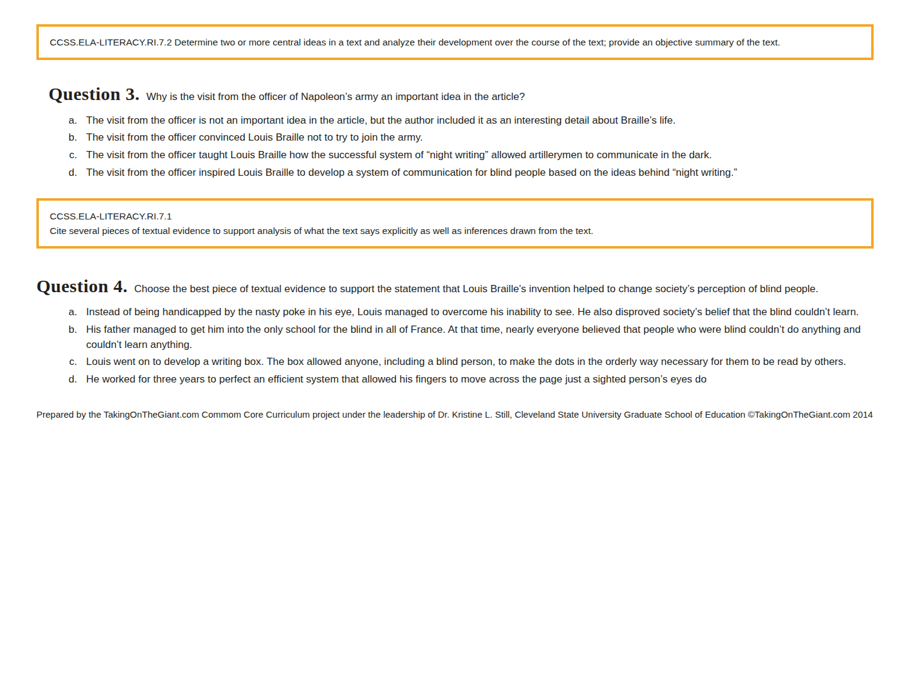CCSS.ELA-LITERACY.RI.7.2 Determine two or more central ideas in a text and analyze their development over the course of the text; provide an objective summary of the text.
Question 3. Why is the visit from the officer of Napoleon’s army an important idea in the article?
The visit from the officer is not an important idea in the article, but the author included it as an interesting detail about Braille’s life.
The visit from the officer convinced Louis Braille not to try to join the army.
The visit from the officer taught Louis Braille how the successful system of “night writing” allowed artillerymen to communicate in the dark.
The visit from the officer inspired Louis Braille to develop a system of communication for blind people based on the ideas behind “night writing.”
CCSS.ELA-LITERACY.RI.7.1
Cite several pieces of textual evidence to support analysis of what the text says explicitly as well as inferences drawn from the text.
Question 4. Choose the best piece of textual evidence to support the statement that Louis Braille’s invention helped to change society’s perception of blind people.
Instead of being handicapped by the nasty poke in his eye, Louis managed to overcome his inability to see. He also disproved society’s belief that the blind couldn’t learn.
His father managed to get him into the only school for the blind in all of France. At that time, nearly everyone believed that people who were blind couldn’t do anything and couldn’t learn anything.
Louis went on to develop a writing box. The box allowed anyone, including a blind person, to make the dots in the orderly way necessary for them to be read by others.
He worked for three years to perfect an efficient system that allowed his fingers to move across the page just a sighted person’s eyes do
Prepared by the TakingOnTheGiant.com Commom Core Curriculum project under the leadership of Dr. Kristine L. Still, Cleveland State University Graduate School of Education ©TakingOnTheGiant.com 2014